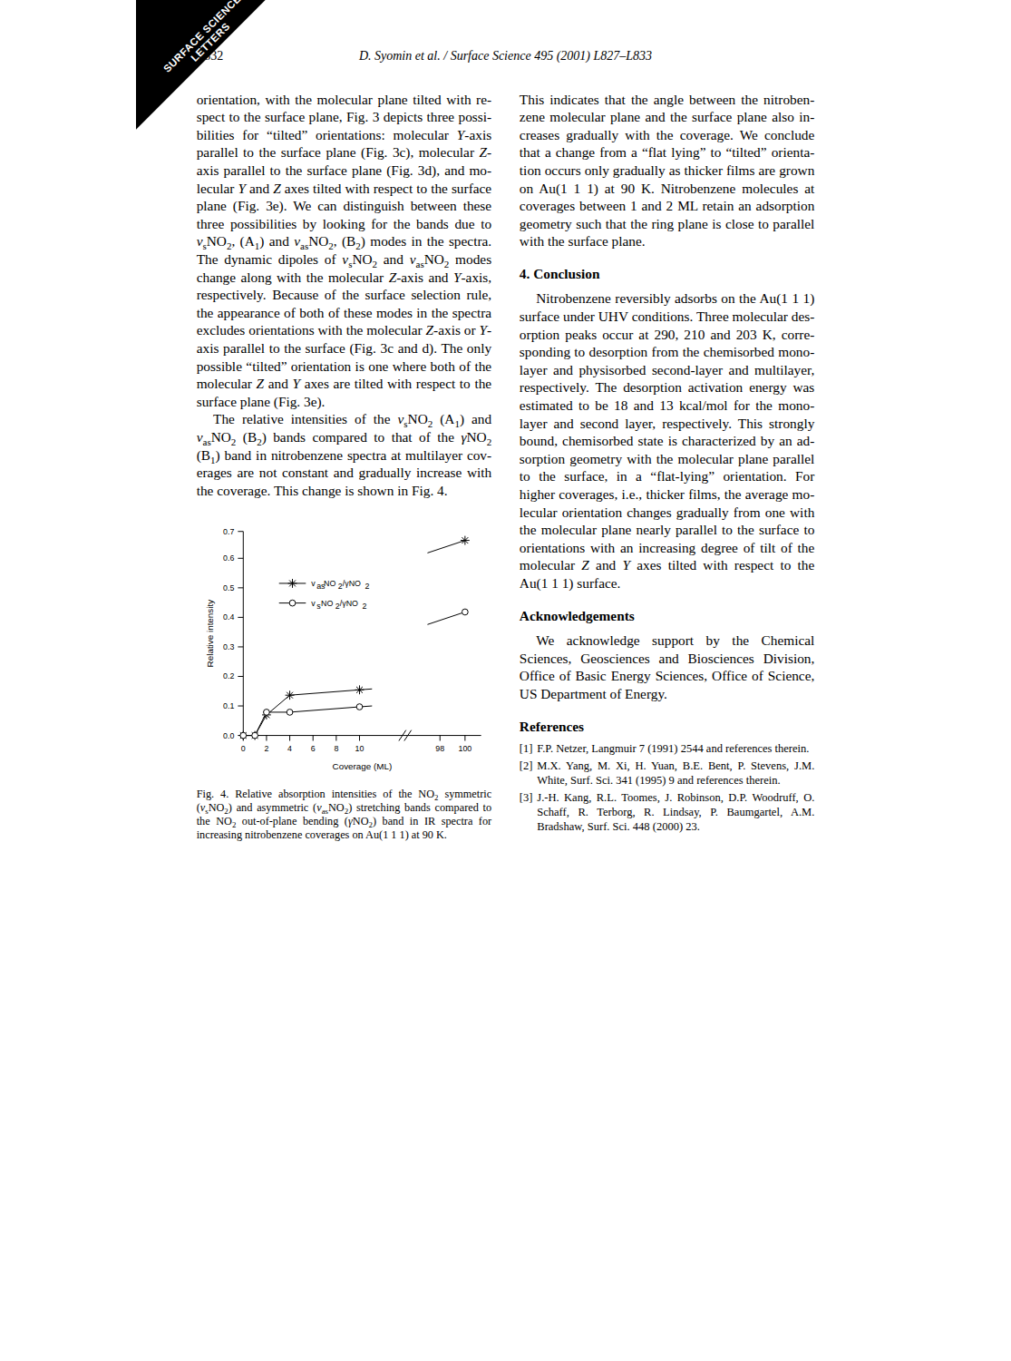SURFACE SCIENCE
LETTERS
L832
D. Syomin et al. / Surface Science 495 (2001) L827–L833
orientation, with the molecular plane tilted with respect to the surface plane, Fig. 3 depicts three possibilities for “tilted” orientations: molecular Y-axis parallel to the surface plane (Fig. 3c), molecular Z-axis parallel to the surface plane (Fig. 3d), and molecular Y and Z axes tilted with respect to the surface plane (Fig. 3e). We can distinguish between these three possibilities by looking for the bands due to vsNO2, (A1) and vasNO2, (B2) modes in the spectra. The dynamic dipoles of vsNO2 and vasNO2 modes change along with the molecular Z-axis and Y-axis, respectively. Because of the surface selection rule, the appearance of both of these modes in the spectra excludes orientations with the molecular Z-axis or Y-axis parallel to the surface (Fig. 3c and d). The only possible “tilted” orientation is one where both of the molecular Z and Y axes are tilted with respect to the surface plane (Fig. 3e).
The relative intensities of the vsNO2 (A1) and vasNO2 (B2) bands compared to that of the γ NO2 (B1) band in nitrobenzene spectra at multilayer coverages are not constant and gradually increase with the coverage. This change is shown in Fig. 4.
0.0 0.1 0.2 0.3 0.4 0.5 0.6 0.7 0 2 4 6 8 10 98 100 Relative intensity Coverage (ML) v as NO 2 /γNO 2 v s NO 2 /γNO 2
Fig. 4. Relative absorption intensities of the NO2 symmetric (vsNO2) and asymmetric (vasNO2) stretching bands compared to the NO2 out-of-plane bending (γ NO2) band in IR spectra for increasing nitrobenzene coverages on Au(1 1 1) at 90 K.
This indicates that the angle between the nitrobenzene molecular plane and the surface plane also increases gradually with the coverage. We conclude that a change from a “flat lying” to “tilted” orientation occurs only gradually as thicker films are grown on Au(1 1 1) at 90 K. Nitrobenzene molecules at coverages between 1 and 2 ML retain an adsorption geometry such that the ring plane is close to parallel with the surface plane.
4. Conclusion
Nitrobenzene reversibly adsorbs on the Au(1 1 1) surface under UHV conditions. Three molecular desorption peaks occur at 290, 210 and 203 K, corresponding to desorption from the chemisorbed monolayer and physisorbed second-layer and multilayer, respectively. The desorption activation energy was estimated to be 18 and 13 kcal/mol for the monolayer and second layer, respectively. This strongly bound, chemisorbed state is characterized by an adsorption geometry with the molecular plane parallel to the surface, in a “flat-lying” orientation. For higher coverages, i.e., thicker films, the average molecular orientation changes gradually from one with the molecular plane nearly parallel to the surface to orientations with an increasing degree of tilt of the molecular Z and Y axes tilted with respect to the Au(1 1 1) surface.
Acknowledgements
We acknowledge support by the Chemical Sciences, Geosciences and Biosciences Division, Office of Basic Energy Sciences, Office of Science, US Department of Energy.
References
[1] F.P. Netzer, Langmuir 7 (1991) 2544 and references therein.
[2] M.X. Yang, M. Xi, H. Yuan, B.E. Bent, P. Stevens, J.M. White, Surf. Sci. 341 (1995) 9 and references therein.
[3] J.-H. Kang, R.L. Toomes, J. Robinson, D.P. Woodruff, O. Schaff, R. Terborg, R. Lindsay, P. Baumgartel, A.M. Bradshaw, Surf. Sci. 448 (2000) 23.